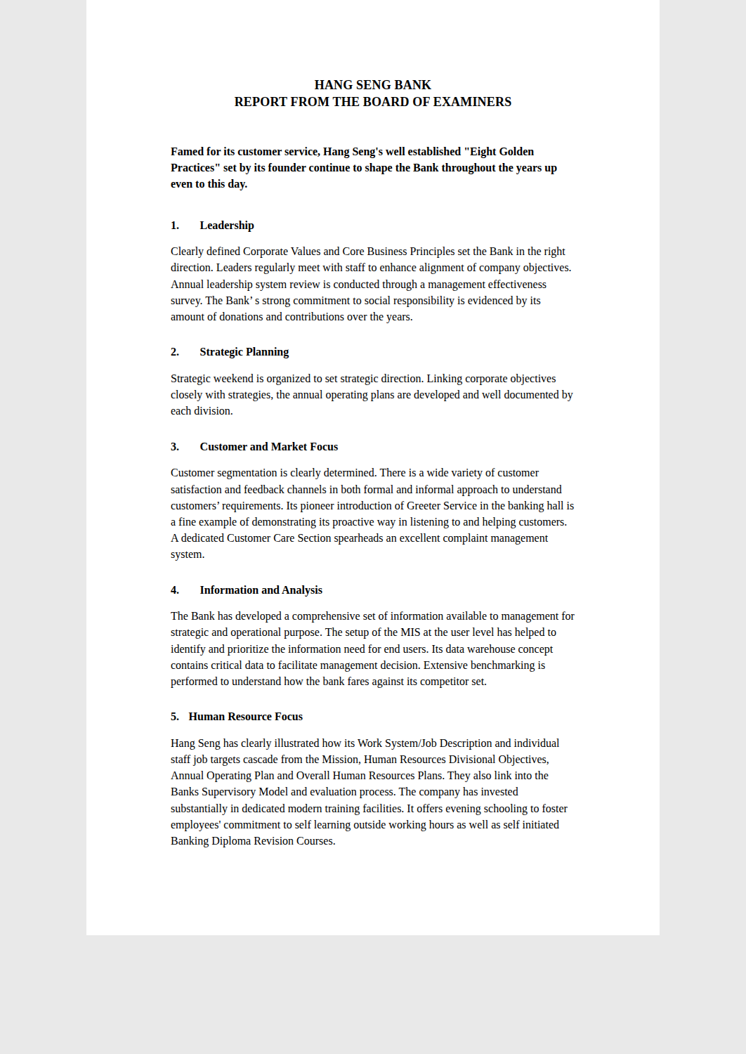HANG SENG BANK
REPORT FROM THE BOARD OF EXAMINERS
Famed for its customer service, Hang Seng's well established "Eight Golden Practices" set by its founder continue to shape the Bank throughout the years up even to this day.
1. Leadership
Clearly defined Corporate Values and Core Business Principles set the Bank in the right direction. Leaders regularly meet with staff to enhance alignment of company objectives. Annual leadership system review is conducted through a management effectiveness survey. The Bank’ s strong commitment to social responsibility is evidenced by its amount of donations and contributions over the years.
2. Strategic Planning
Strategic weekend is organized to set strategic direction. Linking corporate objectives closely with strategies, the annual operating plans are developed and well documented by each division.
3. Customer and Market Focus
Customer segmentation is clearly determined. There is a wide variety of customer satisfaction and feedback channels in both formal and informal approach to understand customers’ requirements. Its pioneer introduction of Greeter Service in the banking hall is a fine example of demonstrating its proactive way in listening to and helping customers. A dedicated Customer Care Section spearheads an excellent complaint management system.
4. Information and Analysis
The Bank has developed a comprehensive set of information available to management for strategic and operational purpose. The setup of the MIS at the user level has helped to identify and prioritize the information need for end users. Its data warehouse concept contains critical data to facilitate management decision. Extensive benchmarking is performed to understand how the bank fares against its competitor set.
5. Human Resource Focus
Hang Seng has clearly illustrated how its Work System/Job Description and individual staff job targets cascade from the Mission, Human Resources Divisional Objectives, Annual Operating Plan and Overall Human Resources Plans. They also link into the Banks Supervisory Model and evaluation process. The company has invested substantially in dedicated modern training facilities. It offers evening schooling to foster employees' commitment to self learning outside working hours as well as self initiated Banking Diploma Revision Courses.